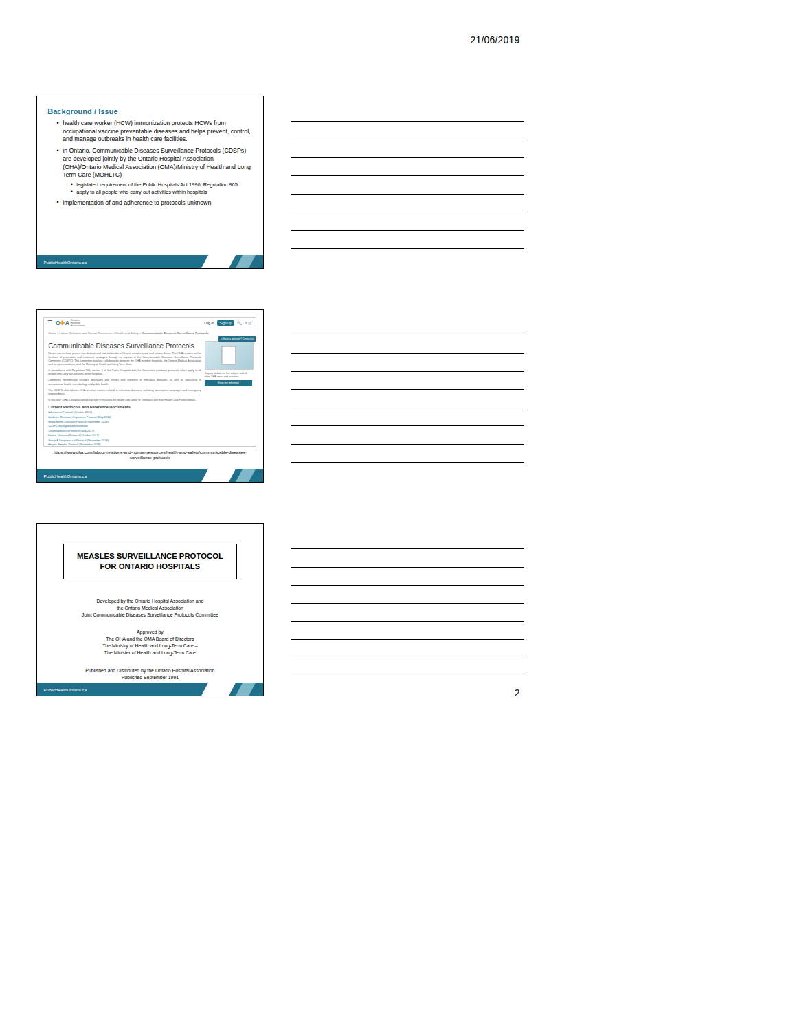21/06/2019
Background / Issue
health care worker (HCW) immunization protects HCWs from occupational vaccine preventable diseases and helps prevent, control, and manage outbreaks in health care facilities.
in Ontario, Communicable Diseases Surveillance Protocols (CDSPs) are developed jointly by the Ontario Hospital Association (OHA)/Ontario Medical Association (OMA)/Ministry of Health and Long Term Care (MOHLTC)
legislated requirement of the Public Hospitals Act 1990, Regulation 965
apply to all people who carry out activities within hospitals
implementation of and adherence to protocols unknown
PublicHealthOntario.ca
4
☰ O✚A Ontario
Hospital
Association Log in Sign Up 🔍 0 🛒
Home > Labour Relations and Human Resources > Health and Safety > Communicable Diseases Surveillance Protocols
Communicable Diseases Surveillance Protocols
Recent events have proven that disease and viral outbreaks in Ontario remains a real and serious threat. The OHA remains on the forefront of prevention and treatment strategies through its support of the Communicable Diseases Surveillance Protocols Committee (CDSPC). This committee involves collaboration between the OHA member hospitals, the Ontario Medical Association and its representatives, and the Ministry of Health and Long Term Care.
In accordance with Regulation 965, section 4 of the Public Hospitals Act, the Committee produces protocols which apply to all people who carry out activities within hospitals.
Committee membership includes physicians and nurses with expertise in infectious diseases, as well as specialists in occupational health, microbiology and public health.
The CDSPC also advises OHA on other matters related to infectious diseases, including vaccination campaigns and emergency preparedness.
In this way, OHA is playing a proactive part in ensuring the health and safety of Ontarians and their Health Care Professionals.
Current Protocols and Reference Documents
Adenovirus Protocol (October 2007) Antibiotic Resistant Organisms Protocol (May 2012) Blood Borne Diseases Protocol (November 2018) CDSPC Background Information Cytomegalovirus Protocol (May 2017) Enteric Diseases Protocol (October 2017) Group A Streptococcal Protocol (November 2018) Herpes Simplex Protocol (November 2018)
Stay up to date on this subject and all other OHA news and activities.
Keep me informed
✉ Have a question? Contact us
https://www.oha.com/labour-relations-and-human-resources/health-and-safety/communicable-diseases-surveillance-protocols
PublicHealthOntario.ca
5
MEASLES SURVEILLANCE PROTOCOL
FOR ONTARIO HOSPITALS
Developed by the Ontario Hospital Association and
the Ontario Medical Association
Joint Communicable Diseases Surveillance Protocols Committee
Approved by
The OHA and the OMA Board of Directors
The Ministry of Health and Long-Term Care –
The Minister of Health and Long-Term Care
Published and Distributed by the Ontario Hospital Association
Published September 1991
Last Reviewed and Revised May 2017
PublicHealthOntario.ca
6
2